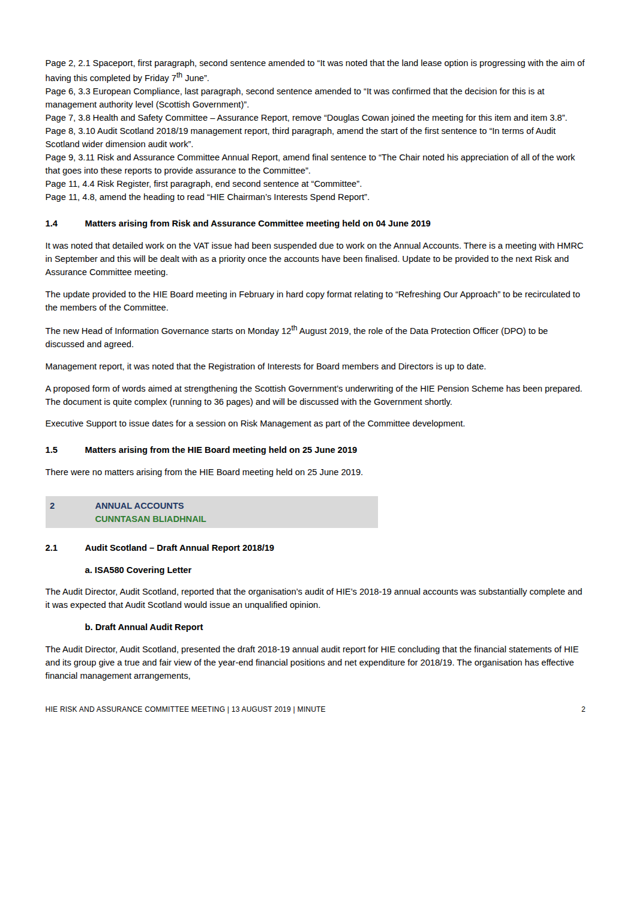Page 2, 2.1 Spaceport, first paragraph, second sentence amended to “It was noted that the land lease option is progressing with the aim of having this completed by Friday 7th June”.
Page 6, 3.3 European Compliance, last paragraph, second sentence amended to “It was confirmed that the decision for this is at management authority level (Scottish Government)”.
Page 7, 3.8 Health and Safety Committee – Assurance Report, remove “Douglas Cowan joined the meeting for this item and item 3.8”.
Page 8, 3.10 Audit Scotland 2018/19 management report, third paragraph, amend the start of the first sentence to “In terms of Audit Scotland wider dimension audit work”.
Page 9, 3.11 Risk and Assurance Committee Annual Report, amend final sentence to “The Chair noted his appreciation of all of the work that goes into these reports to provide assurance to the Committee”.
Page 11, 4.4 Risk Register, first paragraph, end second sentence at “Committee”.
Page 11, 4.8, amend the heading to read “HIE Chairman’s Interests Spend Report”.
1.4 Matters arising from Risk and Assurance Committee meeting held on 04 June 2019
It was noted that detailed work on the VAT issue had been suspended due to work on the Annual Accounts. There is a meeting with HMRC in September and this will be dealt with as a priority once the accounts have been finalised. Update to be provided to the next Risk and Assurance Committee meeting.
The update provided to the HIE Board meeting in February in hard copy format relating to “Refreshing Our Approach” to be recirculated to the members of the Committee.
The new Head of Information Governance starts on Monday 12th August 2019, the role of the Data Protection Officer (DPO) to be discussed and agreed.
Management report, it was noted that the Registration of Interests for Board members and Directors is up to date.
A proposed form of words aimed at strengthening the Scottish Government’s underwriting of the HIE Pension Scheme has been prepared. The document is quite complex (running to 36 pages) and will be discussed with the Government shortly.
Executive Support to issue dates for a session on Risk Management as part of the Committee development.
1.5 Matters arising from the HIE Board meeting held on 25 June 2019
There were no matters arising from the HIE Board meeting held on 25 June 2019.
2 ANNUAL ACCOUNTS CUNNTASAN BLIADHNAIL
2.1 Audit Scotland – Draft Annual Report 2018/19
a. ISA580 Covering Letter
The Audit Director, Audit Scotland, reported that the organisation’s audit of HIE’s 2018-19 annual accounts was substantially complete and it was expected that Audit Scotland would issue an unqualified opinion.
b. Draft Annual Audit Report
The Audit Director, Audit Scotland, presented the draft 2018-19 annual audit report for HIE concluding that the financial statements of HIE and its group give a true and fair view of the year-end financial positions and net expenditure for 2018/19. The organisation has effective financial management arrangements,
HIE RISK AND ASSURANCE COMMITTEE MEETING | 13 AUGUST 2019 | MINUTE 2